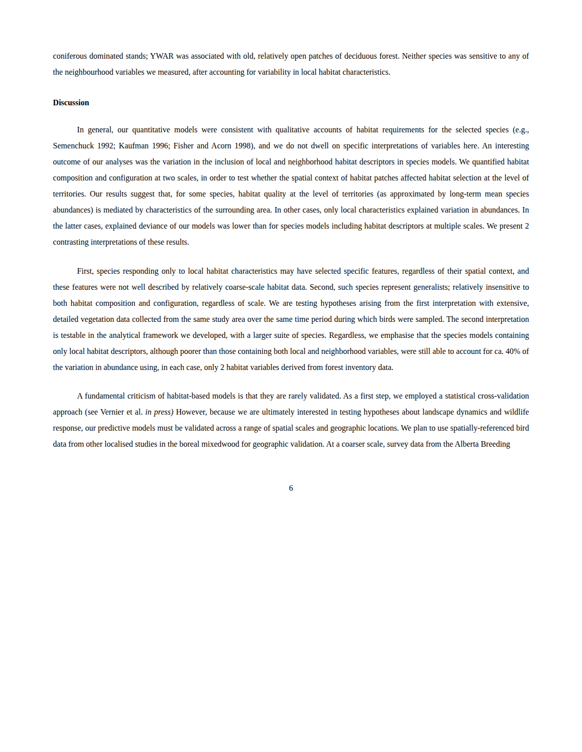coniferous dominated stands; YWAR was associated with old, relatively open patches of deciduous forest. Neither species was sensitive to any of the neighbourhood variables we measured, after accounting for variability in local habitat characteristics.
Discussion
In general, our quantitative models were consistent with qualitative accounts of habitat requirements for the selected species (e.g., Semenchuck 1992; Kaufman 1996; Fisher and Acorn 1998), and we do not dwell on specific interpretations of variables here. An interesting outcome of our analyses was the variation in the inclusion of local and neighborhood habitat descriptors in species models. We quantified habitat composition and configuration at two scales, in order to test whether the spatial context of habitat patches affected habitat selection at the level of territories. Our results suggest that, for some species, habitat quality at the level of territories (as approximated by long-term mean species abundances) is mediated by characteristics of the surrounding area. In other cases, only local characteristics explained variation in abundances. In the latter cases, explained deviance of our models was lower than for species models including habitat descriptors at multiple scales. We present 2 contrasting interpretations of these results.
First, species responding only to local habitat characteristics may have selected specific features, regardless of their spatial context, and these features were not well described by relatively coarse-scale habitat data. Second, such species represent generalists; relatively insensitive to both habitat composition and configuration, regardless of scale. We are testing hypotheses arising from the first interpretation with extensive, detailed vegetation data collected from the same study area over the same time period during which birds were sampled. The second interpretation is testable in the analytical framework we developed, with a larger suite of species. Regardless, we emphasise that the species models containing only local habitat descriptors, although poorer than those containing both local and neighborhood variables, were still able to account for ca. 40% of the variation in abundance using, in each case, only 2 habitat variables derived from forest inventory data.
A fundamental criticism of habitat-based models is that they are rarely validated. As a first step, we employed a statistical cross-validation approach (see Vernier et al. in press) However, because we are ultimately interested in testing hypotheses about landscape dynamics and wildlife response, our predictive models must be validated across a range of spatial scales and geographic locations. We plan to use spatially-referenced bird data from other localised studies in the boreal mixedwood for geographic validation. At a coarser scale, survey data from the Alberta Breeding
6